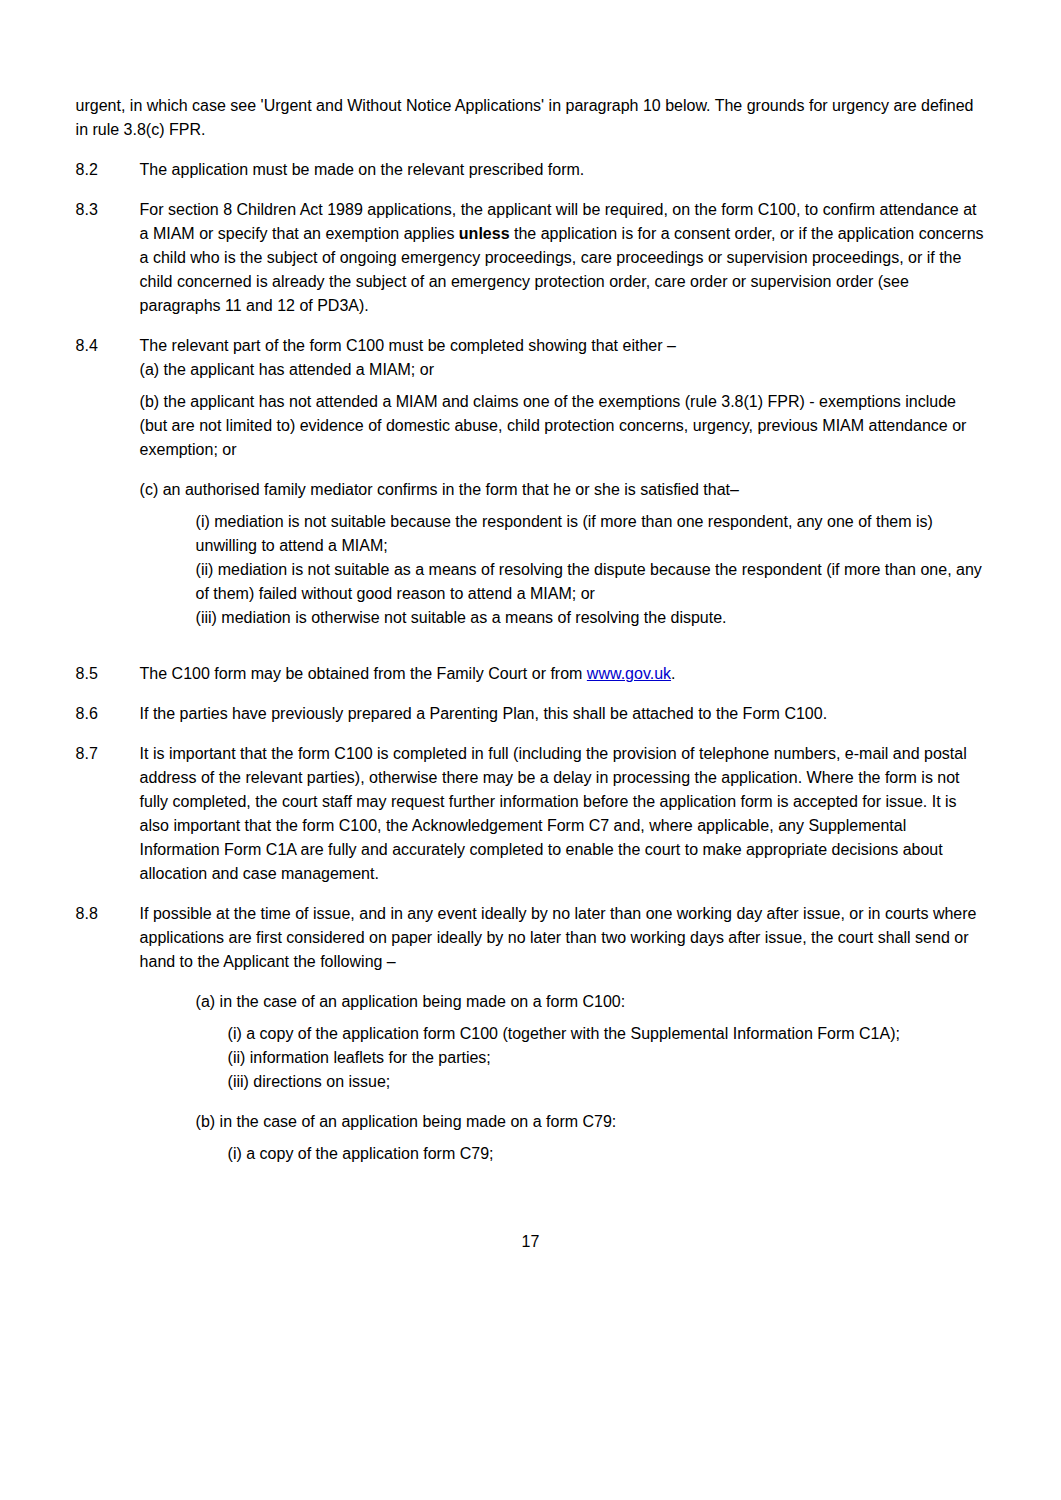urgent, in which case see 'Urgent and Without Notice Applications' in paragraph 10 below. The grounds for urgency are defined in rule 3.8(c) FPR.
8.2
The application must be made on the relevant prescribed form.
8.3
For section 8 Children Act 1989 applications, the applicant will be required, on the form C100, to confirm attendance at a MIAM or specify that an exemption applies unless the application is for a consent order, or if the application concerns a child who is the subject of ongoing emergency proceedings, care proceedings or supervision proceedings, or if the child concerned is already the subject of an emergency protection order, care order or supervision order (see paragraphs 11 and 12 of PD3A).
8.4
The relevant part of the form C100 must be completed showing that either –
(a) the applicant has attended a MIAM; or
(b) the applicant has not attended a MIAM and claims one of the exemptions (rule 3.8(1) FPR) - exemptions include (but are not limited to) evidence of domestic abuse, child protection concerns, urgency, previous MIAM attendance or exemption; or
(c) an authorised family mediator confirms in the form that he or she is satisfied that–
(i) mediation is not suitable because the respondent is (if more than one respondent, any one of them is) unwilling to attend a MIAM;
(ii) mediation is not suitable as a means of resolving the dispute because the respondent (if more than one, any of them) failed without good reason to attend a MIAM; or
(iii) mediation is otherwise not suitable as a means of resolving the dispute.
8.5
The C100 form may be obtained from the Family Court or from www.gov.uk.
8.6
If the parties have previously prepared a Parenting Plan, this shall be attached to the Form C100.
8.7
It is important that the form C100 is completed in full (including the provision of telephone numbers, e-mail and postal address of the relevant parties), otherwise there may be a delay in processing the application. Where the form is not fully completed, the court staff may request further information before the application form is accepted for issue. It is also important that the form C100, the Acknowledgement Form C7 and, where applicable, any Supplemental Information Form C1A are fully and accurately completed to enable the court to make appropriate decisions about allocation and case management.
8.8
If possible at the time of issue, and in any event ideally by no later than one working day after issue, or in courts where applications are first considered on paper ideally by no later than two working days after issue, the court shall send or hand to the Applicant the following –
(a) in the case of an application being made on a form C100:
(i) a copy of the application form C100 (together with the Supplemental Information Form C1A);
(ii) information leaflets for the parties;
(iii) directions on issue;
(b) in the case of an application being made on a form C79:
(i) a copy of the application form C79;
17